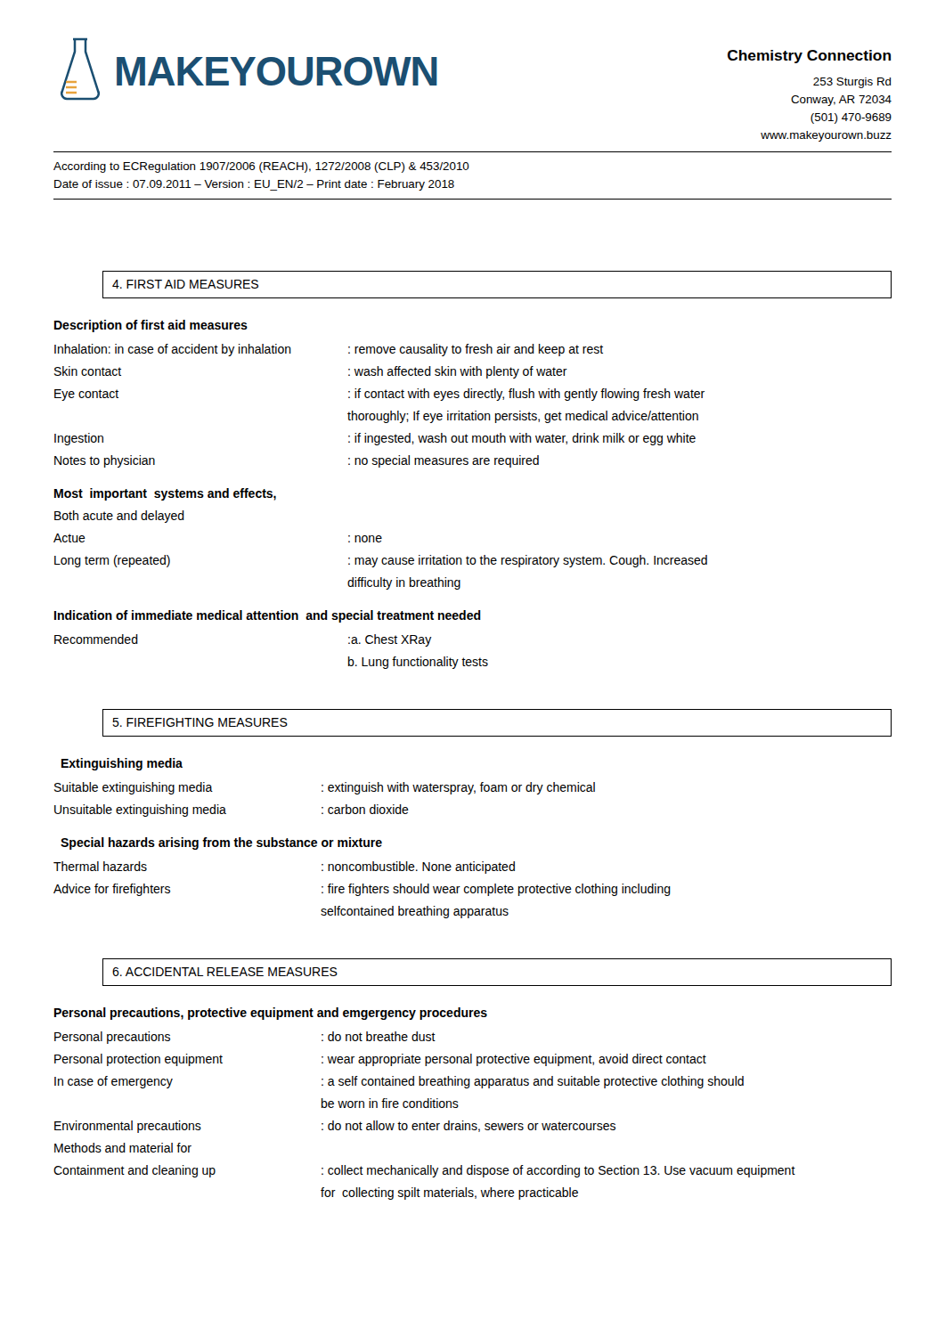MAKEYOUROWN
Chemistry Connection
253 Sturgis Rd
Conway, AR 72034
(501) 470-9689
www.makeyourown.buzz
According to ECRegulation 1907/2006 (REACH), 1272/2008 (CLP) & 453/2010
Date of issue : 07.09.2011 – Version : EU_EN/2 – Print date : February 2018
4. FIRST AID MEASURES
Description of first aid measures
| Inhalation: in case of accident by inhalation | : remove causality to fresh air and keep at rest |
| Skin contact | : wash affected skin with plenty of water |
| Eye contact | : if contact with eyes directly, flush with gently flowing fresh water |
| | thoroughly; If eye irritation persists, get medical advice/attention |
| Ingestion | : if ingested, wash out mouth with water, drink milk or egg white |
| Notes to physician | : no special measures are required |
Most important systems and effects,
Both acute and delayed
| Actue | : none |
| Long term (repeated) | : may cause irritation to the respiratory system. Cough. Increased |
| | difficulty in breathing |
Indication of immediate medical attention and special treatment needed
| Recommended | :a. Chest XRay |
| | b. Lung functionality tests |
5. FIREFIGHTING MEASURES
Extinguishing media
| Suitable extinguishing media | : extinguish with waterspray, foam or dry chemical |
| Unsuitable extinguishing media | : carbon dioxide |
Special hazards arising from the substance or mixture
| Thermal hazards | : noncombustible. None anticipated |
| Advice for firefighters | : fire fighters should wear complete protective clothing including |
| | selfcontained breathing apparatus |
6. ACCIDENTAL RELEASE MEASURES
Personal precautions, protective equipment and emgergency procedures
| Personal precautions | : do not breathe dust |
| Personal protection equipment | : wear appropriate personal protective equipment, avoid direct contact |
| In case of emergency | : a self contained breathing apparatus and suitable protective clothing should |
| | be worn in fire conditions |
| Environmental precautions | : do not allow to enter drains, sewers or watercourses |
| Methods and material for | |
| Containment and cleaning up | : collect mechanically and dispose of according to Section 13. Use vacuum equipment |
| | for collecting spilt materials, where practicable |